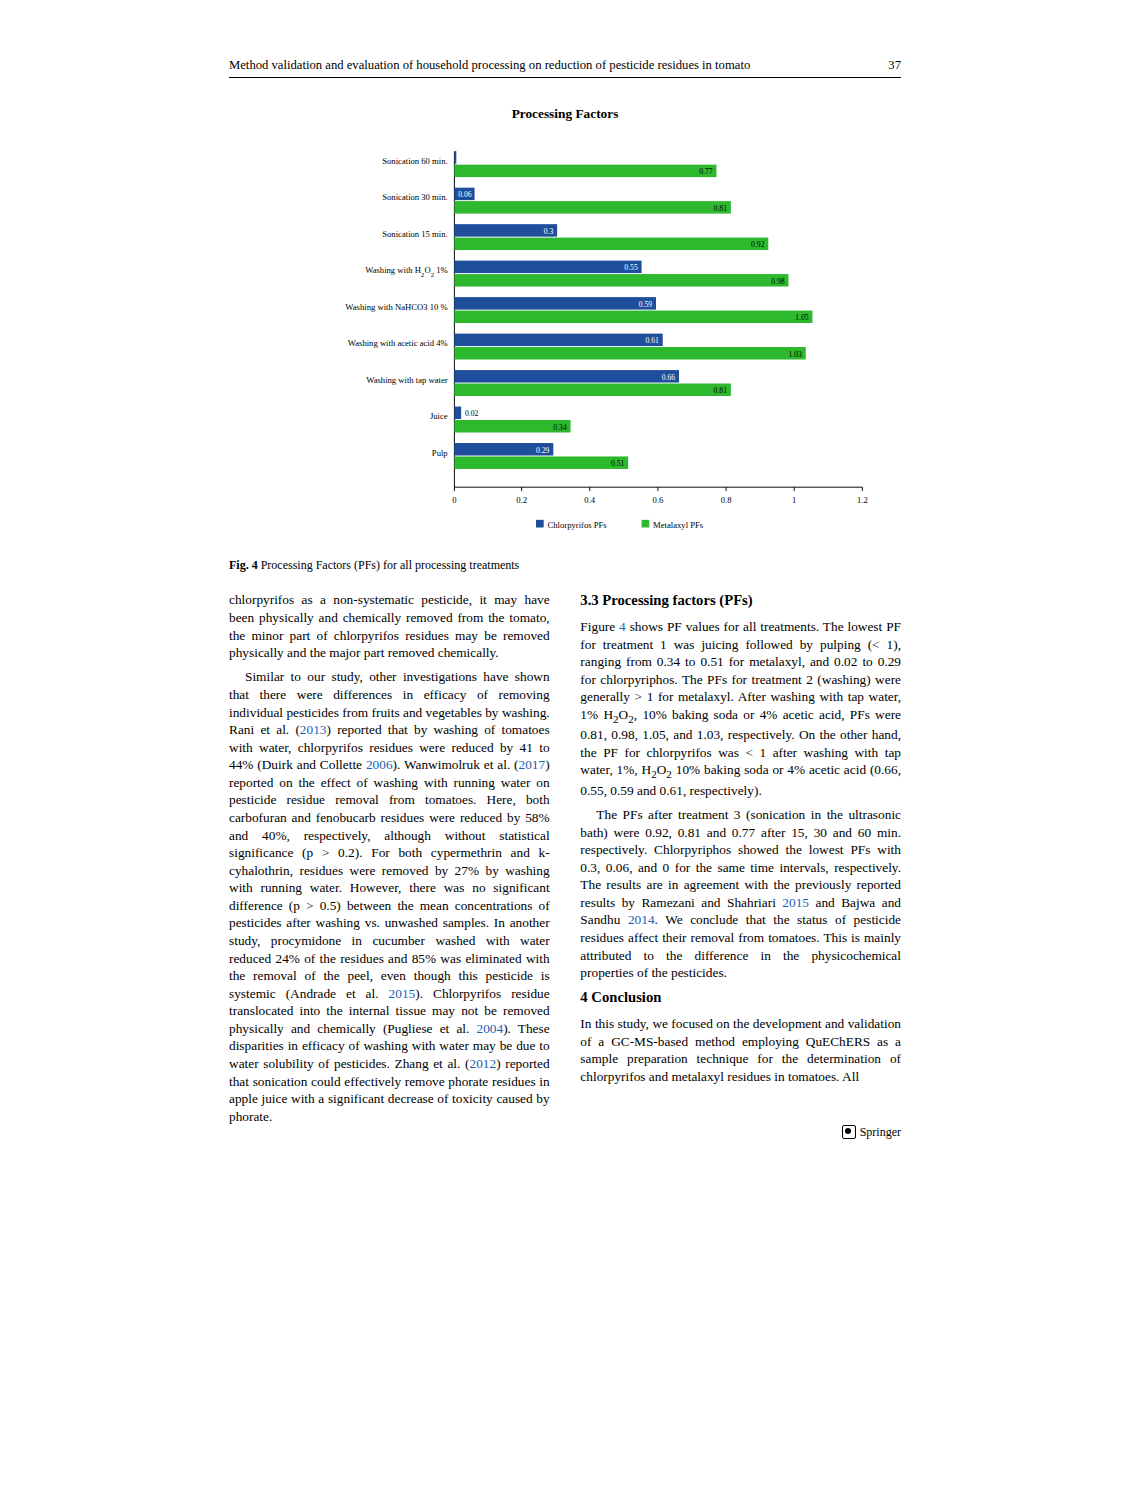Method validation and evaluation of household processing on reduction of pesticide residues in tomato 37
Processing Factors
0 0.2 0.4 0.6 0.8 1 1.2 Sonication 60 min. Sonication 30 min. Sonication 15 min. Washing with H2O2 1% Washing with NaHCO3 10 % Washing with acetic acid 4% Washing with tap water Juice Pulp 0 0.77 0.06 0.81 0.3 0.92 0.55 0.98 0.59 1.05 0.61 1.03 0.66 0.81 0.02 0.34 0.29 0.51 Chlorpyrifos PFs Metalaxyl PFs
Fig. 4 Processing Factors (PFs) for all processing treatments
chlorpyrifos as a non-systematic pesticide, it may have been physically and chemically removed from the tomato, the minor part of chlorpyrifos residues may be removed physically and the major part removed chemically.
Similar to our study, other investigations have shown that there were differences in efficacy of removing individual pesticides from fruits and vegetables by washing. Rani et al. (2013) reported that by washing of tomatoes with water, chlorpyrifos residues were reduced by 41 to 44% (Duirk and Collette 2006). Wanwimolruk et al. (2017) reported on the effect of washing with running water on pesticide residue removal from tomatoes. Here, both carbofuran and fenobucarb residues were reduced by 58% and 40%, respectively, although without statistical significance (p > 0.2). For both cypermethrin and k-cyhalothrin, residues were removed by 27% by washing with running water. However, there was no significant difference (p > 0.5) between the mean concentrations of pesticides after washing vs. unwashed samples. In another study, procymidone in cucumber washed with water reduced 24% of the residues and 85% was eliminated with the removal of the peel, even though this pesticide is systemic (Andrade et al. 2015). Chlorpyrifos residue translocated into the internal tissue may not be removed physically and chemically (Pugliese et al. 2004). These disparities in efficacy of washing with water may be due to water solubility of pesticides. Zhang et al. (2012) reported that sonication could effectively remove phorate residues in apple juice with a significant decrease of toxicity caused by phorate.
3.3 Processing factors (PFs)
Figure 4 shows PF values for all treatments. The lowest PF for treatment 1 was juicing followed by pulping (< 1), ranging from 0.34 to 0.51 for metalaxyl, and 0.02 to 0.29 for chlorpyriphos. The PFs for treatment 2 (washing) were generally > 1 for metalaxyl. After washing with tap water, 1% H2O2, 10% baking soda or 4% acetic acid, PFs were 0.81, 0.98, 1.05, and 1.03, respectively. On the other hand, the PF for chlorpyrifos was < 1 after washing with tap water, 1%, H2O2 10% baking soda or 4% acetic acid (0.66, 0.55, 0.59 and 0.61, respectively).
The PFs after treatment 3 (sonication in the ultrasonic bath) were 0.92, 0.81 and 0.77 after 15, 30 and 60 min. respectively. Chlorpyriphos showed the lowest PFs with 0.3, 0.06, and 0 for the same time intervals, respectively. The results are in agreement with the previously reported results by Ramezani and Shahriari 2015 and Bajwa and Sandhu 2014. We conclude that the status of pesticide residues affect their removal from tomatoes. This is mainly attributed to the difference in the physicochemical properties of the pesticides.
4 Conclusion
In this study, we focused on the development and validation of a GC-MS-based method employing QuEChERS as a sample preparation technique for the determination of chlorpyrifos and metalaxyl residues in tomatoes. All
Springer